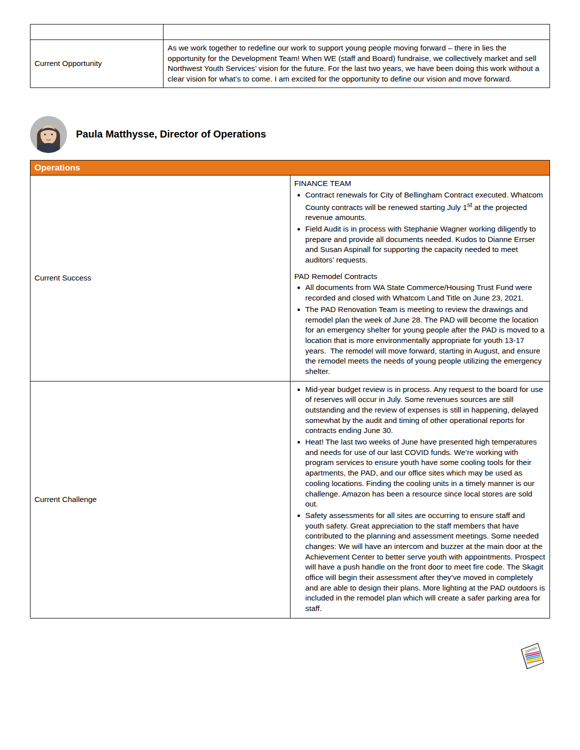| Current Opportunity | As we work together to redefine our work to support young people moving forward – there in lies the opportunity for the Development Team! When WE (staff and Board) fundraise, we collectively market and sell Northwest Youth Services’ vision for the future. For the last two years, we have been doing this work without a clear vision for what’s to come. I am excited for the opportunity to define our vision and move forward. |
Paula Matthysse, Director of Operations
| Operations |
| Current Success | FINANCE TEAM Contract renewals for City of Bellingham Contract executed. Whatcom County contracts will be renewed starting July 1 st at the projected revenue amounts. Field Audit is in process with Stephanie Wagner working diligently to prepare and provide all documents needed. Kudos to Dianne Errser and Susan Aspinall for supporting the capacity needed to meet auditors’ requests. PAD Remodel Contracts All documents from WA State Commerce/Housing Trust Fund were recorded and closed with Whatcom Land Title on June 23, 2021. The PAD Renovation Team is meeting to review the drawings and remodel plan the week of June 28. The PAD will become the location for an emergency shelter for young people after the PAD is moved to a location that is more environmentally appropriate for youth 13-17 years. The remodel will move forward, starting in August, and ensure the remodel meets the needs of young people utilizing the emergency shelter. |
| Current Challenge | Mid-year budget review is in process. Any request to the board for use of reserves will occur in July. Some revenues sources are still outstanding and the review of expenses is still in happening, delayed somewhat by the audit and timing of other operational reports for contracts ending June 30. Heat! The last two weeks of June have presented high temperatures and needs for use of our last COVID funds. We’re working with program services to ensure youth have some cooling tools for their apartments, the PAD, and our office sites which may be used as cooling locations. Finding the cooling units in a timely manner is our challenge. Amazon has been a resource since local stores are sold out. Safety assessments for all sites are occurring to ensure staff and youth safety. Great appreciation to the staff members that have contributed to the planning and assessment meetings. Some needed changes: We will have an intercom and buzzer at the main door at the Achievement Center to better serve youth with appointments. Prospect will have a push handle on the front door to meet fire code. The Skagit office will begin their assessment after they’ve moved in completely and are able to design their plans. More lighting at the PAD outdoors is included in the remodel plan which will create a safer parking area for staff. |